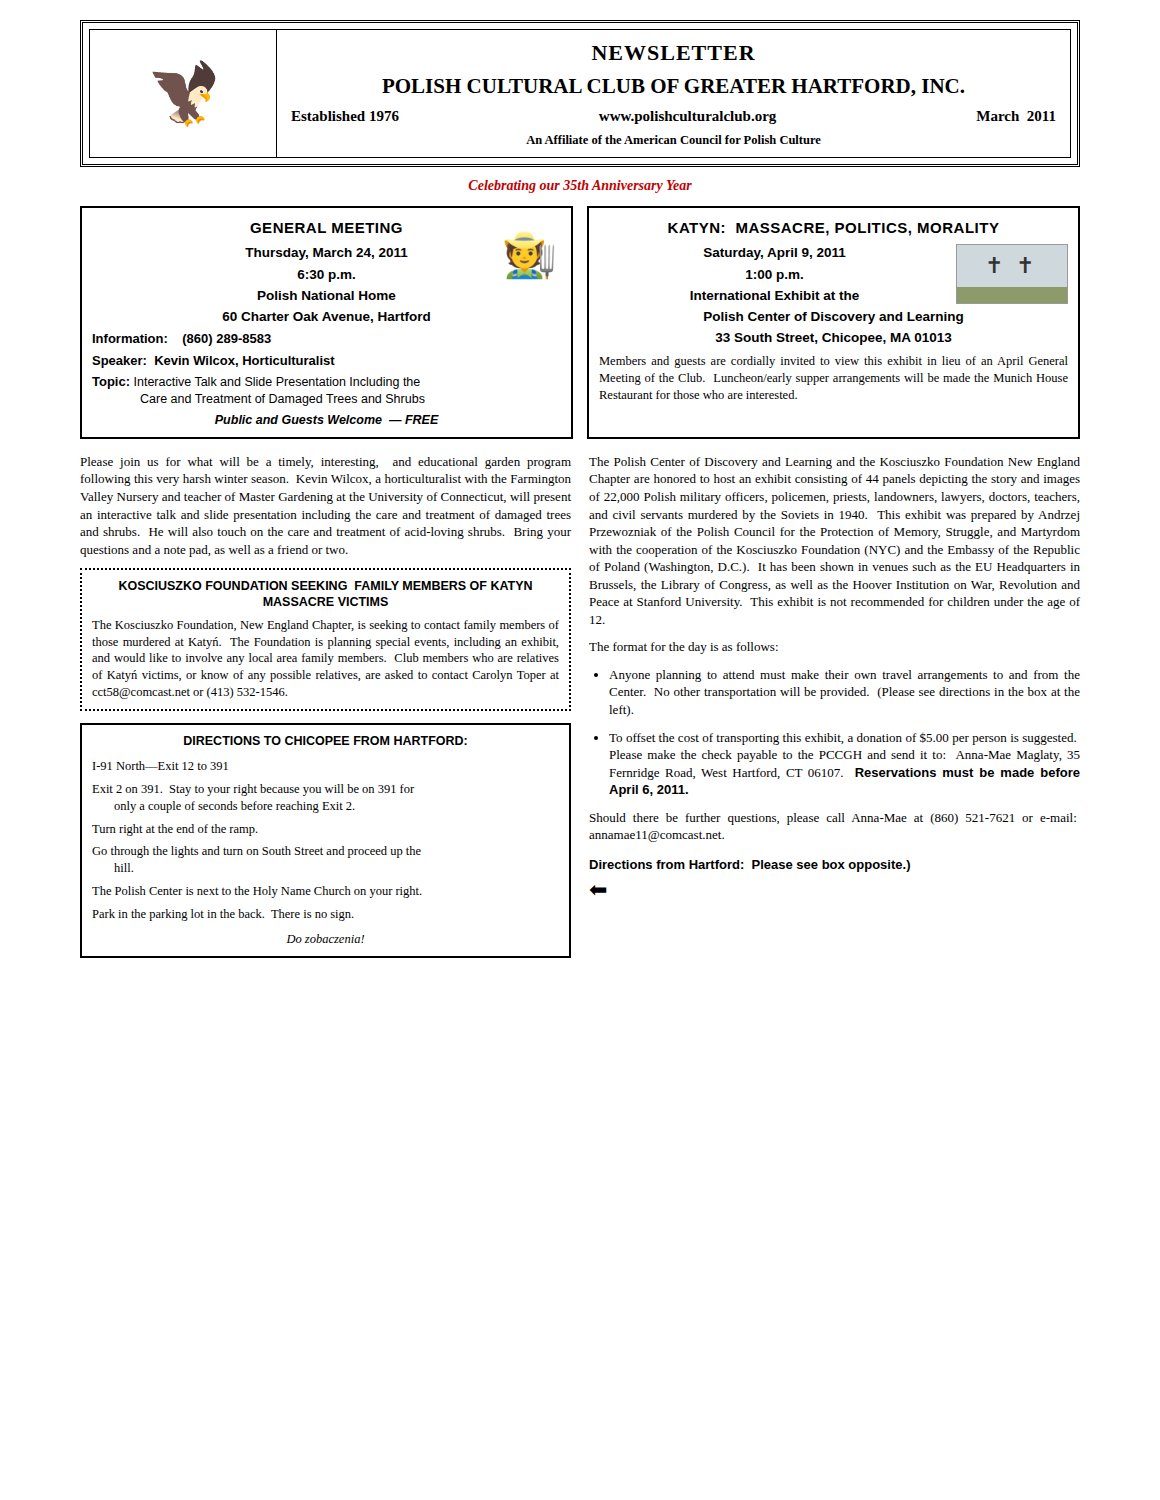🦅
NEWSLETTER
POLISH CULTURAL CLUB OF GREATER HARTFORD, INC.
Established 1976 www.polishculturalclub.org March 2011
An Affiliate of the American Council for Polish Culture
Celebrating our 35th Anniversary Year
🧑‍🌾
GENERAL MEETING
Thursday, March 24, 2011
6:30 p.m.
Polish National Home
60 Charter Oak Avenue, Hartford
Information: (860) 289-8583
Speaker: Kevin Wilcox, Horticulturalist
Topic: Interactive Talk and Slide Presentation Including the Care and Treatment of Damaged Trees and Shrubs
Public and Guests Welcome — FREE
KATYN: MASSACRE, POLITICS, MORALITY
Saturday, April 9, 2011
1:00 p.m.
International Exhibit at the
Polish Center of Discovery and Learning
33 South Street, Chicopee, MA 01013
Members and guests are cordially invited to view this exhibit in lieu of an April General Meeting of the Club. Luncheon/early supper arrangements will be made the Munich House Restaurant for those who are interested.
Please join us for what will be a timely, interesting, and educational garden program following this very harsh winter season. Kevin Wilcox, a horticulturalist with the Farmington Valley Nursery and teacher of Master Gardening at the University of Connecticut, will present an interactive talk and slide presentation including the care and treatment of damaged trees and shrubs. He will also touch on the care and treatment of acid-loving shrubs. Bring your questions and a note pad, as well as a friend or two.
KOSCIUSZKO FOUNDATION SEEKING FAMILY MEMBERS OF KATYN MASSACRE VICTIMS
The Kosciuszko Foundation, New England Chapter, is seeking to contact family members of those murdered at Katyń. The Foundation is planning special events, including an exhibit, and would like to involve any local area family members. Club members who are relatives of Katyń victims, or know of any possible relatives, are asked to contact Carolyn Toper at cct58@comcast.net or (413) 532-1546.
DIRECTIONS TO CHICOPEE FROM HARTFORD:
I-91 North—Exit 12 to 391
Exit 2 on 391. Stay to your right because you will be on 391 for only a couple of seconds before reaching Exit 2.
Turn right at the end of the ramp.
Go through the lights and turn on South Street and proceed up the hill.
The Polish Center is next to the Holy Name Church on your right.
Park in the parking lot in the back. There is no sign.
Do zobaczenia!
The Polish Center of Discovery and Learning and the Kosciuszko Foundation New England Chapter are honored to host an exhibit consisting of 44 panels depicting the story and images of 22,000 Polish military officers, policemen, priests, landowners, lawyers, doctors, teachers, and civil servants murdered by the Soviets in 1940. This exhibit was prepared by Andrzej Przewozniak of the Polish Council for the Protection of Memory, Struggle, and Martyrdom with the cooperation of the Kosciuszko Foundation (NYC) and the Embassy of the Republic of Poland (Washington, D.C.). It has been shown in venues such as the EU Headquarters in Brussels, the Library of Congress, as well as the Hoover Institution on War, Revolution and Peace at Stanford University. This exhibit is not recommended for children under the age of 12.
The format for the day is as follows:
Anyone planning to attend must make their own travel arrangements to and from the Center. No other transportation will be provided. (Please see directions in the box at the left).
To offset the cost of transporting this exhibit, a donation of $5.00 per person is suggested. Please make the check payable to the PCCGH and send it to: Anna-Mae Maglaty, 35 Fernridge Road, West Hartford, CT 06107. Reservations must be made before April 6, 2011.
Should there be further questions, please call Anna-Mae at (860) 521-7621 or e-mail: annamae11@comcast.net.
Directions from Hartford: Please see box opposite.)
⬅